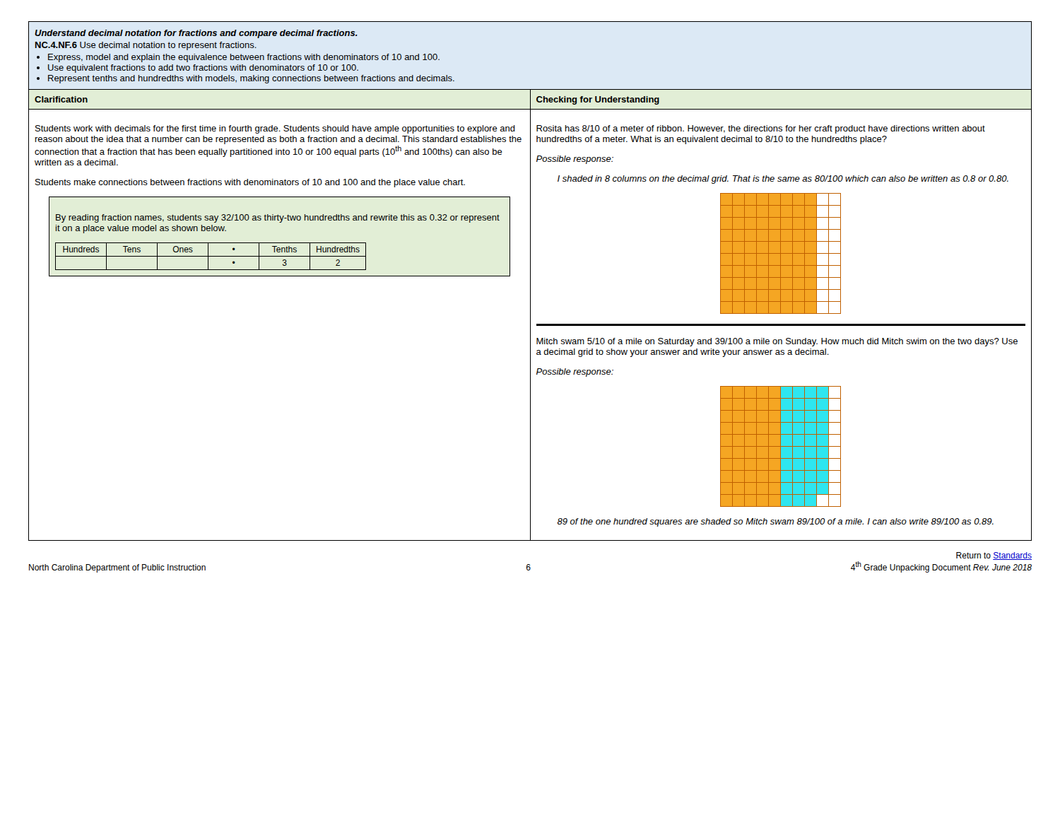| Understand decimal notation for fractions and compare decimal fractions. NC.4.NF.6 Use decimal notation to represent fractions. Express, model and explain the equivalence between fractions with denominators of 10 and 100. Use equivalent fractions to add two fractions with denominators of 10 or 100. Represent tenths and hundredths with models, making connections between fractions and decimals. |
| Clarification | Checking for Understanding |
| Students work with decimals for the first time in fourth grade. Students should have ample opportunities to explore and reason about the idea that a number can be represented as both a fraction and a decimal. This standard establishes the connection that a fraction that has been equally partitioned into 10 or 100 equal parts (10 th and 100ths) can also be written as a decimal. Students make connections between fractions with denominators of 10 and 100 and the place value chart. By reading fraction names, students say 32/100 as thirty-two hundredths and rewrite this as 0.32 or represent it on a place value model as shown below. / Hundreds / Tens / Ones / • / Tenths / Hundredths / / / / / • / 3 / 2 / | Rosita has 8/10 of a meter of ribbon. However, the directions for her craft product have directions written about hundredths of a meter. What is an equivalent decimal to 8/10 to the hundredths place? Possible response: I shaded in 8 columns on the decimal grid. That is the same as 80/100 which can also be written as 0.8 or 0.80. Mitch swam 5/10 of a mile on Saturday and 39/100 a mile on Sunday. How much did Mitch swim on the two days? Use a decimal grid to show your answer and write your answer as a decimal. Possible response: 89 of the one hundred squares are shaded so Mitch swam 89/100 of a mile. I can also write 89/100 as 0.89. |
Return to Standards
North Carolina Department of Public Instruction
6
4th Grade Unpacking Document Rev. June 2018